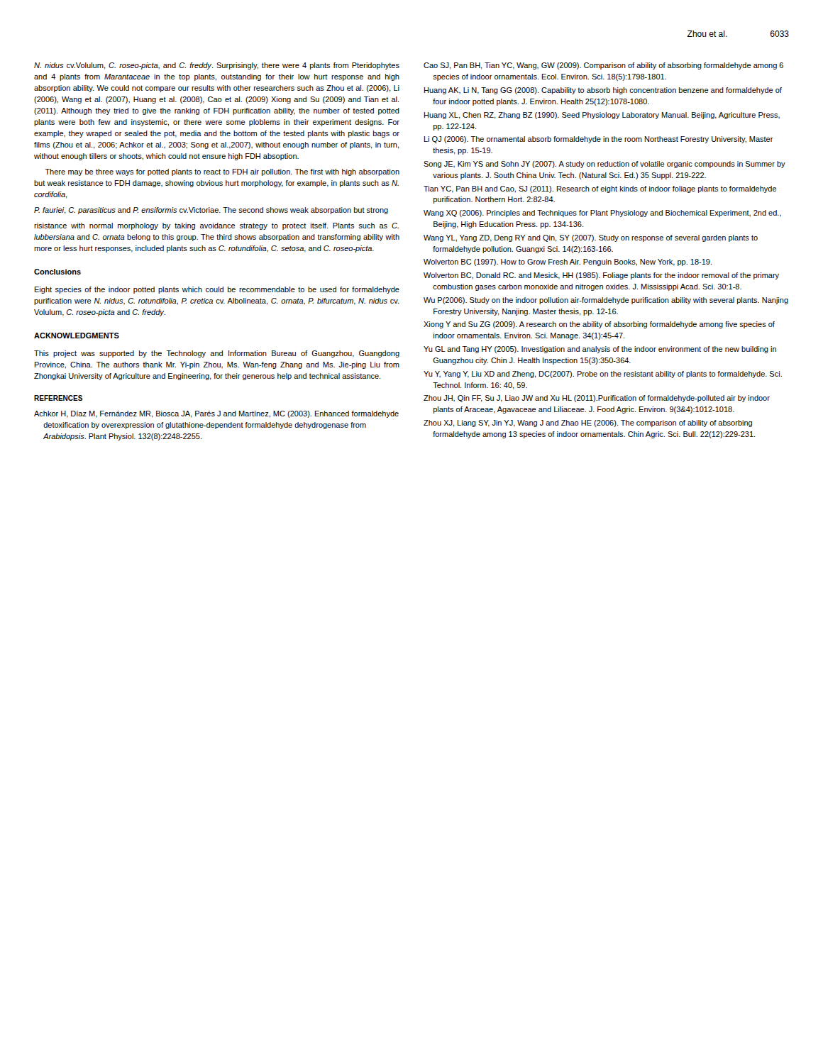Zhou et al. 6033
N. nidus cv.Volulum, C. roseo-picta, and C. freddy. Surprisingly, there were 4 plants from Pteridophytes and 4 plants from Marantaceae in the top plants, outstanding for their low hurt response and high absorption ability. We could not compare our results with other researchers such as Zhou et al. (2006), Li (2006), Wang et al. (2007), Huang et al. (2008), Cao et al. (2009) Xiong and Su (2009) and Tian et al. (2011). Although they tried to give the ranking of FDH purification ability, the number of tested potted plants were both few and insystemic, or there were some ploblems in their experiment designs. For example, they wraped or sealed the pot, media and the bottom of the tested plants with plastic bags or films (Zhou et al., 2006; Achkor et al., 2003; Song et al.,2007), without enough number of plants, in turn, without enough tillers or shoots, which could not ensure high FDH absoption.
There may be three ways for potted plants to react to FDH air pollution. The first with high absorpation but weak resistance to FDH damage, showing obvious hurt morphology, for example, in plants such as N. cordifolia,
P. fauriei, C. parasiticus and P. ensiformis cv.Victoriae. The second shows weak absorpation but strong
risistance with normal morphology by taking avoidance strategy to protect itself. Plants such as C. lubbersiana and C. ornata belong to this group. The third shows absorpation and transforming ability with more or less hurt responses, included plants such as C. rotundifolia, C. setosa, and C. roseo-picta.
Conclusions
Eight species of the indoor potted plants which could be recommendable to be used for formaldehyde purification were N. nidus, C. rotundifolia, P. cretica cv. Albolineata, C. ornata, P. bifurcatum, N. nidus cv. Volulum, C. roseo-picta and C. freddy.
ACKNOWLEDGMENTS
This project was supported by the Technology and Information Bureau of Guangzhou, Guangdong Province, China. The authors thank Mr. Yi-pin Zhou, Ms. Wan-feng Zhang and Ms. Jie-ping Liu from Zhongkai University of Agriculture and Engineering, for their generous help and technical assistance.
REFERENCES
Achkor H, Díaz M, Fernández MR, Biosca JA, Parés J and Martínez, MC (2003). Enhanced formaldehyde detoxification by overexpression of glutathione-dependent formaldehyde dehydrogenase from Arabidopsis. Plant Physiol. 132(8):2248-2255.
Cao SJ, Pan BH, Tian YC, Wang, GW (2009). Comparison of ability of absorbing formaldehyde among 6 species of indoor ornamentals. Ecol. Environ. Sci. 18(5):1798-1801.
Huang AK, Li N, Tang GG (2008). Capability to absorb high concentration benzene and formaldehyde of four indoor potted plants. J. Environ. Health 25(12):1078-1080.
Huang XL, Chen RZ, Zhang BZ (1990). Seed Physiology Laboratory Manual. Beijing, Agriculture Press, pp. 122-124.
Li QJ (2006). The ornamental absorb formaldehyde in the room Northeast Forestry University, Master thesis, pp. 15-19.
Song JE, Kim YS and Sohn JY (2007). A study on reduction of volatile organic compounds in Summer by various plants. J. South China Univ. Tech. (Natural Sci. Ed.) 35 Suppl. 219-222.
Tian YC, Pan BH and Cao, SJ (2011). Research of eight kinds of indoor foliage plants to formaldehyde purification. Northern Hort. 2:82-84.
Wang XQ (2006). Principles and Techniques for Plant Physiology and Biochemical Experiment, 2nd ed., Beijing, High Education Press. pp. 134-136.
Wang YL, Yang ZD, Deng RY and Qin, SY (2007). Study on response of several garden plants to formaldehyde pollution. Guangxi Sci. 14(2):163-166.
Wolverton BC (1997). How to Grow Fresh Air. Penguin Books, New York, pp. 18-19.
Wolverton BC, Donald RC. and Mesick, HH (1985). Foliage plants for the indoor removal of the primary combustion gases carbon monoxide and nitrogen oxides. J. Mississippi Acad. Sci. 30:1-8.
Wu P(2006). Study on the indoor pollution air-formaldehyde purification ability with several plants. Nanjing Forestry University, Nanjing. Master thesis, pp. 12-16.
Xiong Y and Su ZG (2009). A research on the ability of absorbing formaldehyde among five species of indoor ornamentals. Environ. Sci. Manage. 34(1):45-47.
Yu GL and Tang HY (2005). Investigation and analysis of the indoor environment of the new building in Guangzhou city. Chin J. Health Inspection 15(3):350-364.
Yu Y, Yang Y, Liu XD and Zheng, DC(2007). Probe on the resistant ability of plants to formaldehyde. Sci. Technol. Inform. 16: 40, 59.
Zhou JH, Qin FF, Su J, Liao JW and Xu HL (2011).Purification of formaldehyde-polluted air by indoor plants of Araceae, Agavaceae and Liliaceae. J. Food Agric. Environ. 9(3&4):1012-1018.
Zhou XJ, Liang SY, Jin YJ, Wang J and Zhao HE (2006). The comparison of ability of absorbing formaldehyde among 13 species of indoor ornamentals. Chin Agric. Sci. Bull. 22(12):229-231.